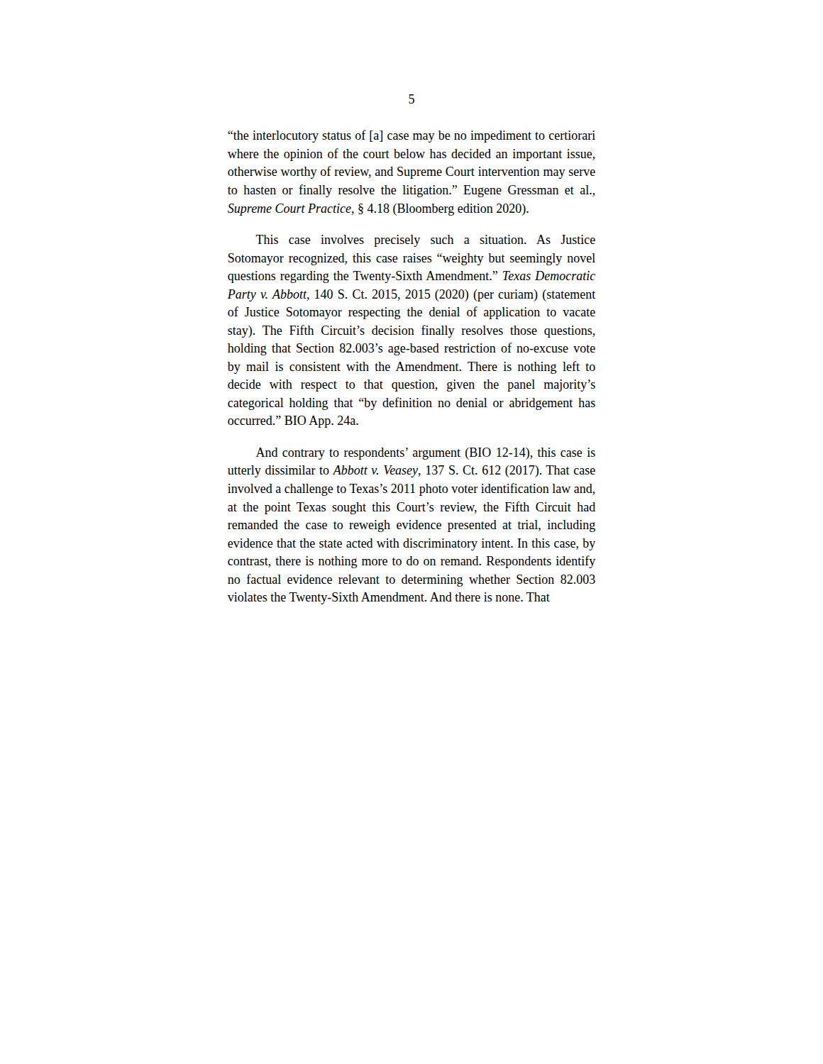5
“the interlocutory status of [a] case may be no impediment to certiorari where the opinion of the court below has decided an important issue, otherwise worthy of review, and Supreme Court intervention may serve to hasten or finally resolve the litigation.” Eugene Gressman et al., Supreme Court Practice, § 4.18 (Bloomberg edition 2020).
This case involves precisely such a situation. As Justice Sotomayor recognized, this case raises “weighty but seemingly novel questions regarding the Twenty-Sixth Amendment.” Texas Democratic Party v. Abbott, 140 S. Ct. 2015, 2015 (2020) (per curiam) (statement of Justice Sotomayor respecting the denial of application to vacate stay). The Fifth Circuit’s decision finally resolves those questions, holding that Section 82.003’s age-based restriction of no-excuse vote by mail is consistent with the Amendment. There is nothing left to decide with respect to that question, given the panel majority’s categorical holding that “by definition no denial or abridgement has occurred.” BIO App. 24a.
And contrary to respondents’ argument (BIO 12-14), this case is utterly dissimilar to Abbott v. Veasey, 137 S. Ct. 612 (2017). That case involved a challenge to Texas’s 2011 photo voter identification law and, at the point Texas sought this Court’s review, the Fifth Circuit had remanded the case to reweigh evidence presented at trial, including evidence that the state acted with discriminatory intent. In this case, by contrast, there is nothing more to do on remand. Respondents identify no factual evidence relevant to determining whether Section 82.003 violates the Twenty-Sixth Amendment. And there is none. That